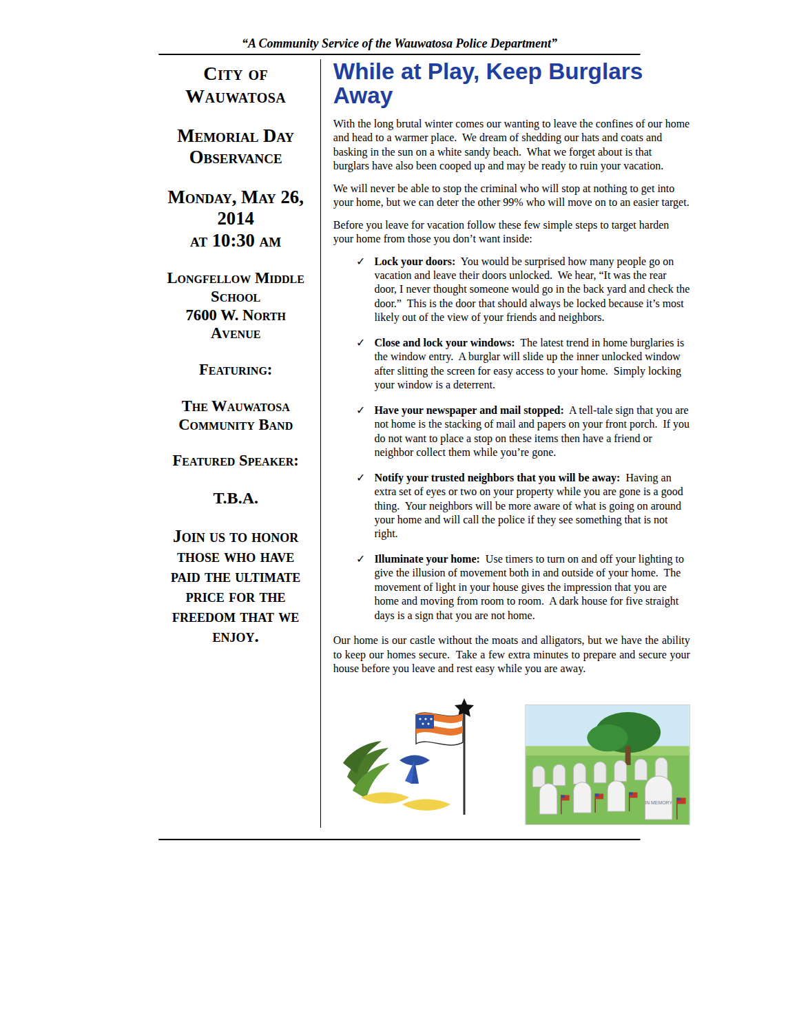“A Community Service of the Wauwatosa Police Department”
City of
Wauwatosa
Memorial Day
Observance
Monday, May 26, 2014
at 10:30 am
Longfellow Middle School
7600 W. North Avenue
Featuring:
The Wauwatosa Community Band
Featured Speaker:
T.B.A.
Join us to honor those who have paid the ultimate price for the freedom that we enjoy.
While at Play, Keep Burglars Away
With the long brutal winter comes our wanting to leave the confines of our home and head to a warmer place. We dream of shedding our hats and coats and basking in the sun on a white sandy beach. What we forget about is that burglars have also been cooped up and may be ready to ruin your vacation.
We will never be able to stop the criminal who will stop at nothing to get into your home, but we can deter the other 99% who will move on to an easier target.
Before you leave for vacation follow these few simple steps to target harden your home from those you don’t want inside:
Lock your doors: You would be surprised how many people go on vacation and leave their doors unlocked. We hear, “It was the rear door, I never thought someone would go in the back yard and check the door.” This is the door that should always be locked because it’s most likely out of the view of your friends and neighbors.
Close and lock your windows: The latest trend in home burglaries is the window entry. A burglar will slide up the inner unlocked window after slitting the screen for easy access to your home. Simply locking your window is a deterrent.
Have your newspaper and mail stopped: A tell-tale sign that you are not home is the stacking of mail and papers on your front porch. If you do not want to place a stop on these items then have a friend or neighbor collect them while you’re gone.
Notify your trusted neighbors that you will be away: Having an extra set of eyes or two on your property while you are gone is a good thing. Your neighbors will be more aware of what is going on around your home and will call the police if they see something that is not right.
Illuminate your home: Use timers to turn on and off your lighting to give the illusion of movement both in and outside of your home. The movement of light in your house gives the impression that you are home and moving from room to room. A dark house for five straight days is a sign that you are not home.
Our home is our castle without the moats and alligators, but we have the ability to keep our homes secure. Take a few extra minutes to prepare and secure your house before you leave and rest easy while you are away.
IN MEMORY